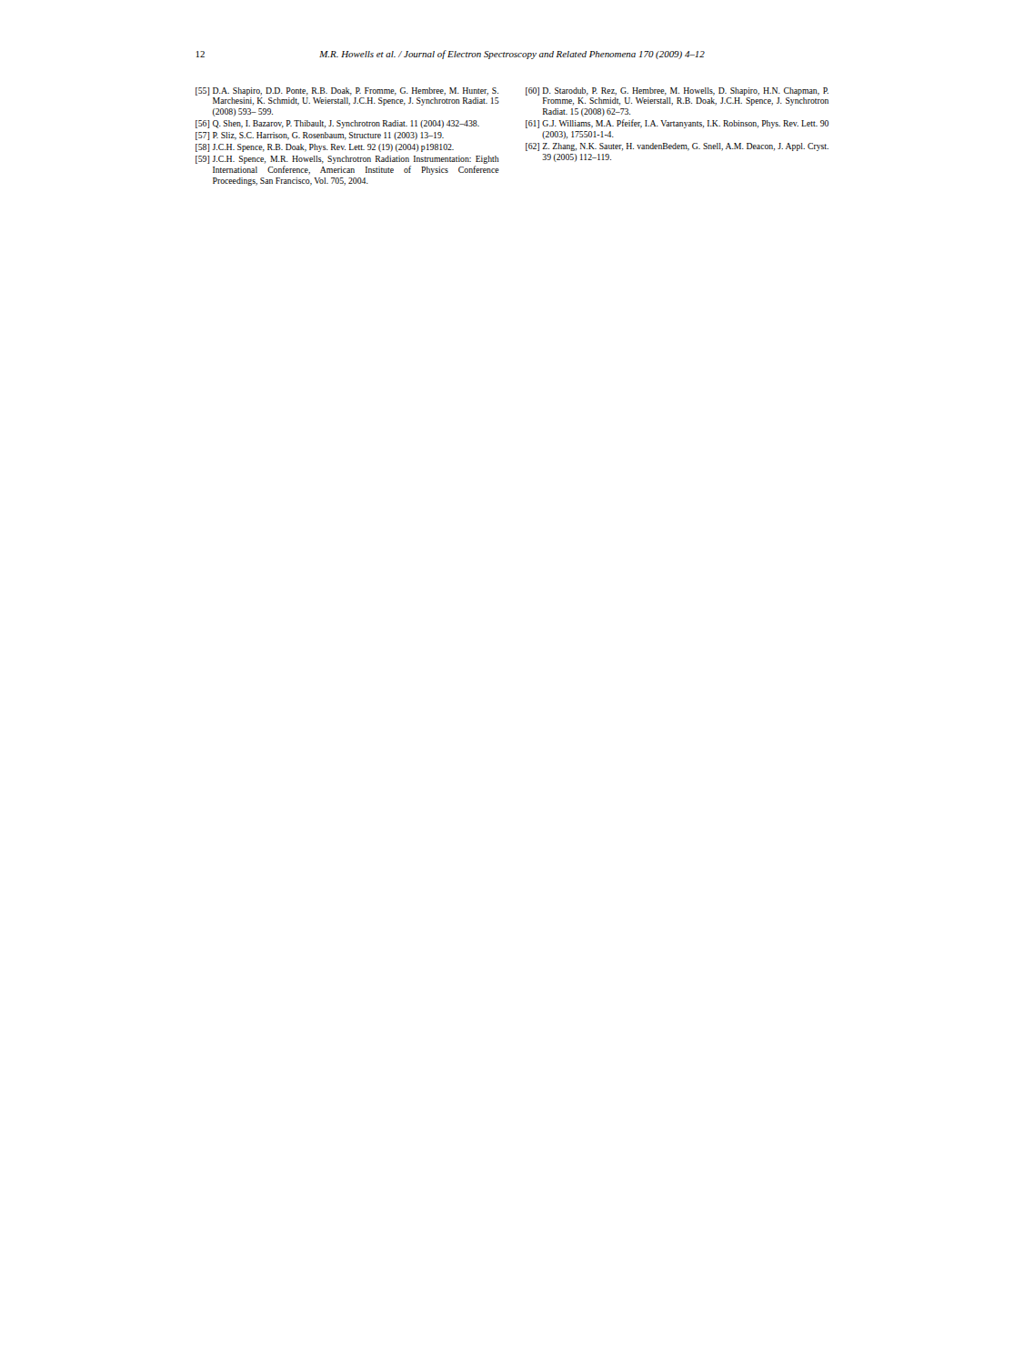12
M.R. Howells et al. / Journal of Electron Spectroscopy and Related Phenomena 170 (2009) 4–12
[55] D.A. Shapiro, D.D. Ponte, R.B. Doak, P. Fromme, G. Hembree, M. Hunter, S. Marchesini, K. Schmidt, U. Weierstall, J.C.H. Spence, J. Synchrotron Radiat. 15 (2008) 593– 599.
[56] Q. Shen, I. Bazarov, P. Thibault, J. Synchrotron Radiat. 11 (2004) 432–438.
[57] P. Sliz, S.C. Harrison, G. Rosenbaum, Structure 11 (2003) 13–19.
[58] J.C.H. Spence, R.B. Doak, Phys. Rev. Lett. 92 (19) (2004) p198102.
[59] J.C.H. Spence, M.R. Howells, Synchrotron Radiation Instrumentation: Eighth International Conference, American Institute of Physics Conference Proceedings, San Francisco, Vol. 705, 2004.
[60] D. Starodub, P. Rez, G. Hembree, M. Howells, D. Shapiro, H.N. Chapman, P. Fromme, K. Schmidt, U. Weierstall, R.B. Doak, J.C.H. Spence, J. Synchrotron Radiat. 15 (2008) 62–73.
[61] G.J. Williams, M.A. Pfeifer, I.A. Vartanyants, I.K. Robinson, Phys. Rev. Lett. 90 (2003), 175501-1-4.
[62] Z. Zhang, N.K. Sauter, H. vandenBedem, G. Snell, A.M. Deacon, J. Appl. Cryst. 39 (2005) 112–119.